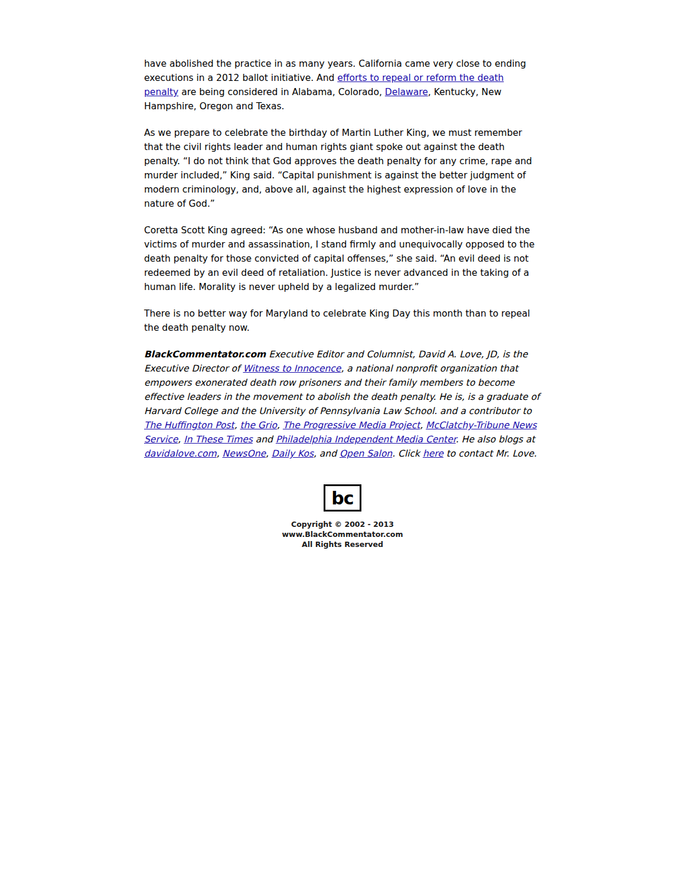have abolished the practice in as many years. California came very close to ending executions in a 2012 ballot initiative. And efforts to repeal or reform the death penalty are being considered in Alabama, Colorado, Delaware, Kentucky, New Hampshire, Oregon and Texas.
As we prepare to celebrate the birthday of Martin Luther King, we must remember that the civil rights leader and human rights giant spoke out against the death penalty. “I do not think that God approves the death penalty for any crime, rape and murder included,” King said. “Capital punishment is against the better judgment of modern criminology, and, above all, against the highest expression of love in the nature of God.”
Coretta Scott King agreed: “As one whose husband and mother-in-law have died the victims of murder and assassination, I stand firmly and unequivocally opposed to the death penalty for those convicted of capital offenses,” she said. “An evil deed is not redeemed by an evil deed of retaliation. Justice is never advanced in the taking of a human life. Morality is never upheld by a legalized murder.”
There is no better way for Maryland to celebrate King Day this month than to repeal the death penalty now.
BlackCommentator.com Executive Editor and Columnist, David A. Love, JD, is the Executive Director of Witness to Innocence, a national nonprofit organization that empowers exonerated death row prisoners and their family members to become effective leaders in the movement to abolish the death penalty. He is, is a graduate of Harvard College and the University of Pennsylvania Law School. and a contributor to The Huffington Post, the Grio, The Progressive Media Project, McClatchy-Tribune News Service, In These Times and Philadelphia Independent Media Center. He also blogs at davidalove.com, NewsOne, Daily Kos, and Open Salon. Click here to contact Mr. Love.
bc
Copyright © 2002 - 2013
www.BlackCommentator.com
All Rights Reserved